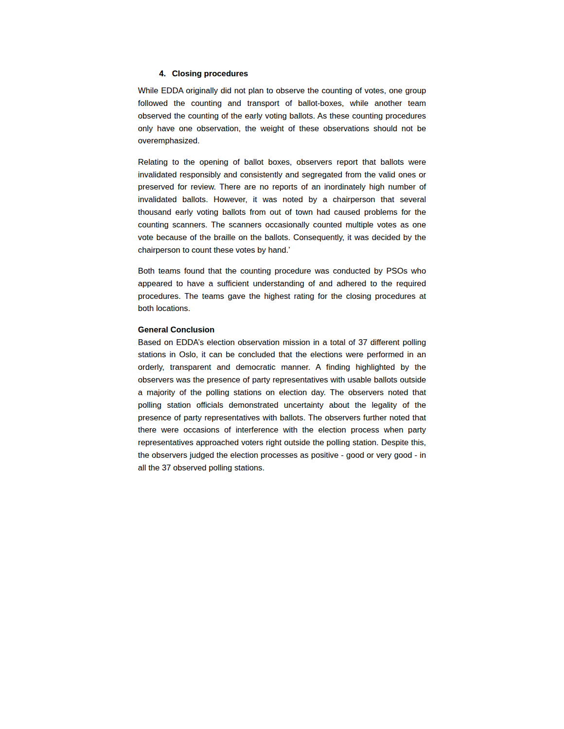4. Closing procedures
While EDDA originally did not plan to observe the counting of votes, one group followed the counting and transport of ballot-boxes, while another team observed the counting of the early voting ballots. As these counting procedures only have one observation, the weight of these observations should not be overemphasized.
Relating to the opening of ballot boxes, observers report that ballots were invalidated responsibly and consistently and segregated from the valid ones or preserved for review. There are no reports of an inordinately high number of invalidated ballots. However, it was noted by a chairperson that several thousand early voting ballots from out of town had caused problems for the counting scanners. The scanners occasionally counted multiple votes as one vote because of the braille on the ballots. Consequently, it was decided by the chairperson to count these votes by hand.’
Both teams found that the counting procedure was conducted by PSOs who appeared to have a sufficient understanding of and adhered to the required procedures. The teams gave the highest rating for the closing procedures at both locations.
General Conclusion
Based on EDDA’s election observation mission in a total of 37 different polling stations in Oslo, it can be concluded that the elections were performed in an orderly, transparent and democratic manner. A finding highlighted by the observers was the presence of party representatives with usable ballots outside a majority of the polling stations on election day. The observers noted that polling station officials demonstrated uncertainty about the legality of the presence of party representatives with ballots. The observers further noted that there were occasions of interference with the election process when party representatives approached voters right outside the polling station. Despite this, the observers judged the election processes as positive - good or very good - in all the 37 observed polling stations.